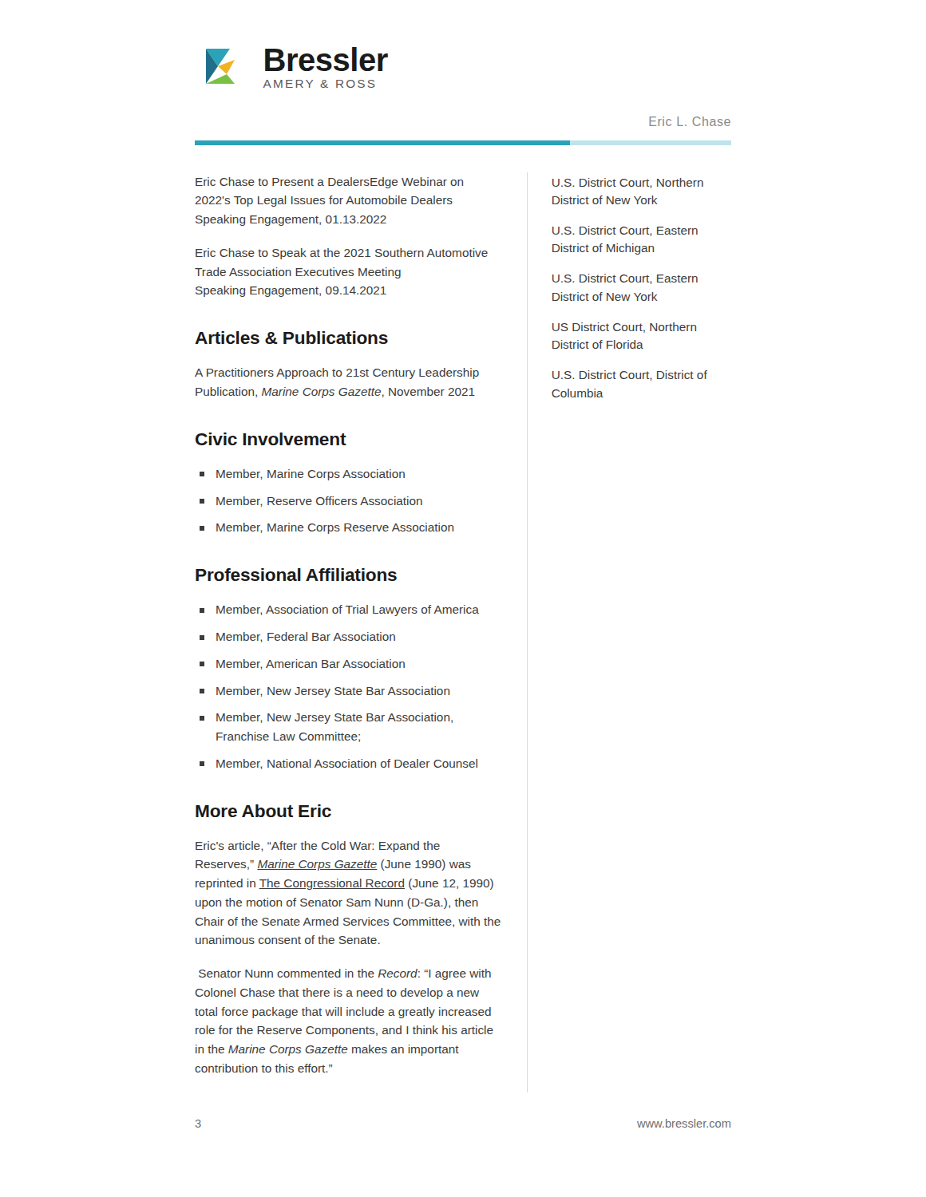Bressler AMERY & ROSS
Eric L. Chase
Eric Chase to Present a DealersEdge Webinar on 2022's Top Legal Issues for Automobile Dealers
Speaking Engagement, 01.13.2022
Eric Chase to Speak at the 2021 Southern Automotive Trade Association Executives Meeting
Speaking Engagement, 09.14.2021
Articles & Publications
A Practitioners Approach to 21st Century Leadership
Publication, Marine Corps Gazette, November 2021
Civic Involvement
Member, Marine Corps Association
Member, Reserve Officers Association
Member, Marine Corps Reserve Association
Professional Affiliations
Member, Association of Trial Lawyers of America
Member, Federal Bar Association
Member, American Bar Association
Member, New Jersey State Bar Association
Member, New Jersey State Bar Association, Franchise Law Committee;
Member, National Association of Dealer Counsel
More About Eric
Eric's article, “After the Cold War: Expand the Reserves,” Marine Corps Gazette (June 1990) was reprinted in The Congressional Record (June 12, 1990) upon the motion of Senator Sam Nunn (D-Ga.), then Chair of the Senate Armed Services Committee, with the unanimous consent of the Senate.
Senator Nunn commented in the Record: “I agree with Colonel Chase that there is a need to develop a new total force package that will include a greatly increased role for the Reserve Components, and I think his article in the Marine Corps Gazette makes an important contribution to this effort.”
U.S. District Court, Northern District of New York
U.S. District Court, Eastern District of Michigan
U.S. District Court, Eastern District of New York
US District Court, Northern District of Florida
U.S. District Court, District of Columbia
3
www.bressler.com